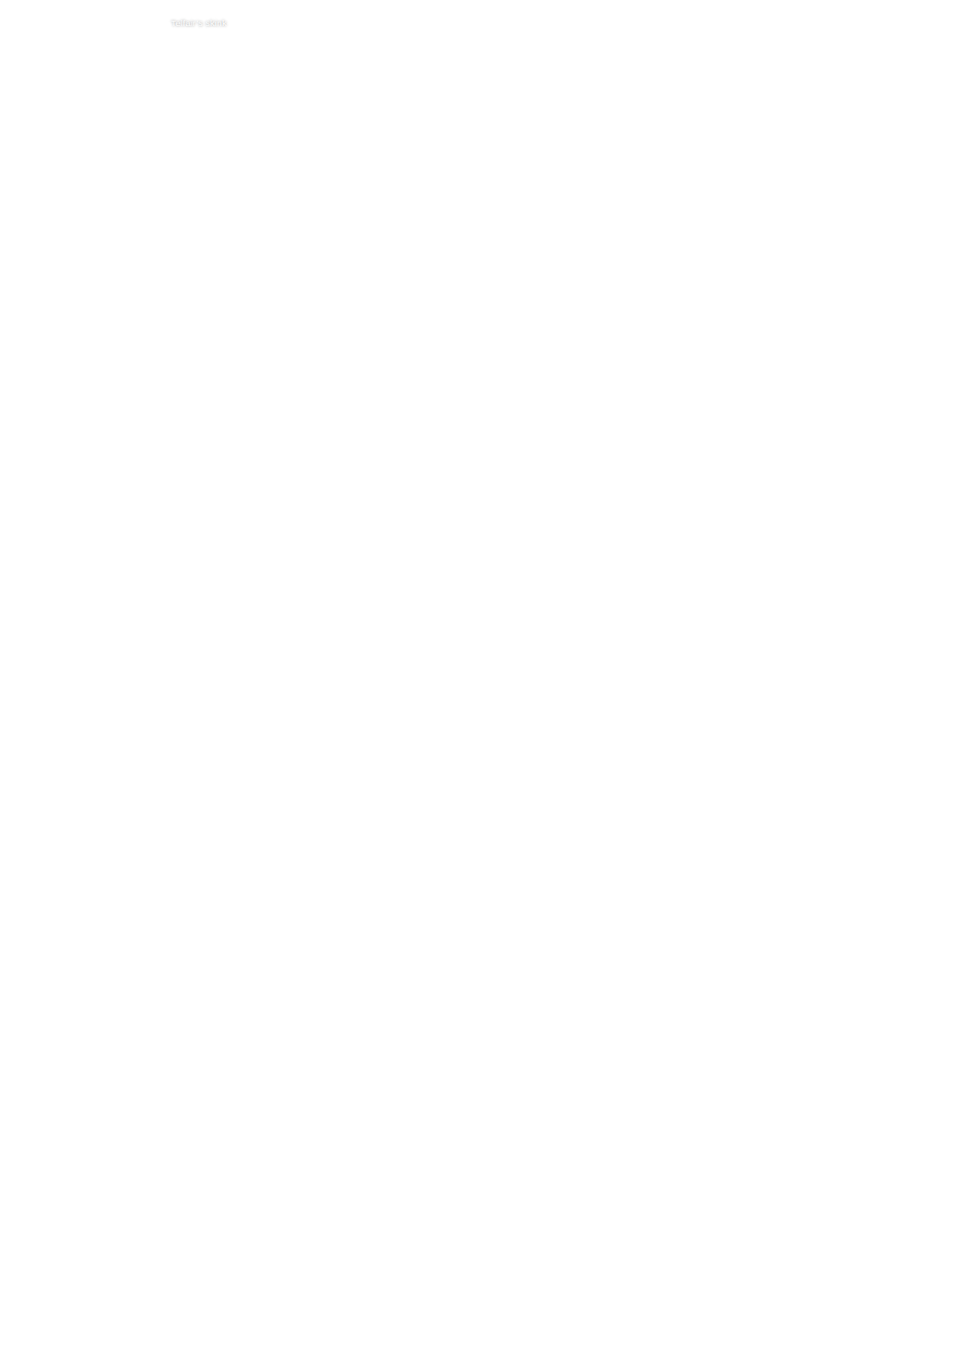Telfair’s skink